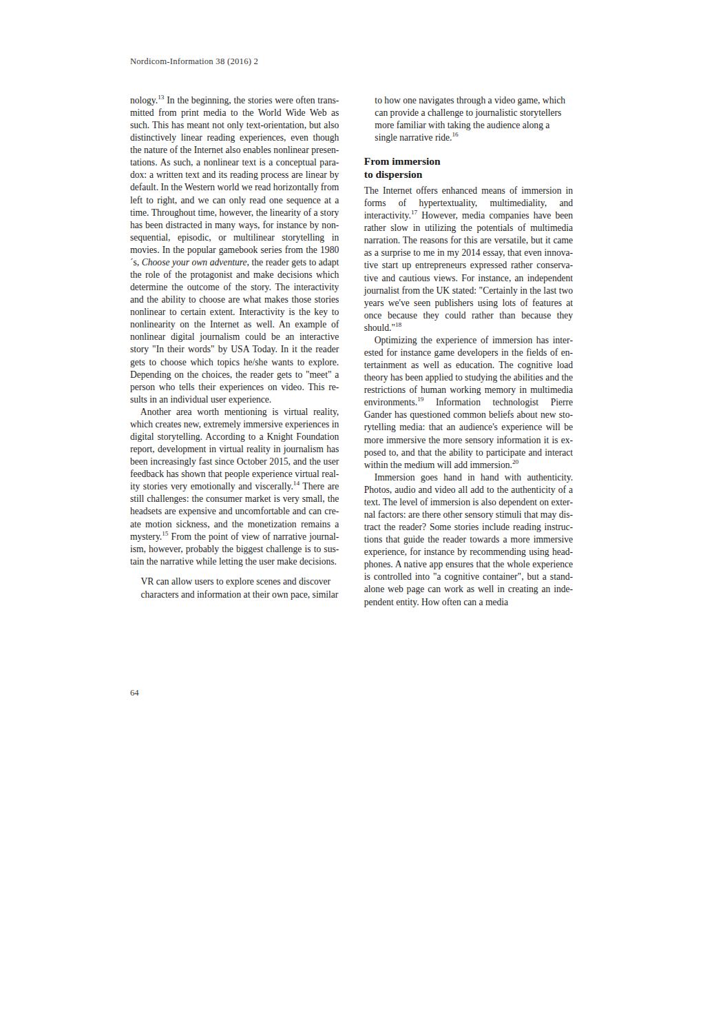Nordicom-Information 38 (2016) 2
nology.13 In the beginning, the stories were often transmitted from print media to the World Wide Web as such. This has meant not only text-orientation, but also distinctively linear reading experiences, even though the nature of the Internet also enables nonlinear presentations. As such, a nonlinear text is a conceptual paradox: a written text and its reading process are linear by default. In the Western world we read horizontally from left to right, and we can only read one sequence at a time. Throughout time, however, the linearity of a story has been distracted in many ways, for instance by non-sequential, episodic, or multilinear storytelling in movies. In the popular gamebook series from the 1980´s, Choose your own adventure, the reader gets to adapt the role of the protagonist and make decisions which determine the outcome of the story. The interactivity and the ability to choose are what makes those stories nonlinear to certain extent. Interactivity is the key to nonlinearity on the Internet as well. An example of nonlinear digital journalism could be an interactive story "In their words" by USA Today. In it the reader gets to choose which topics he/she wants to explore. Depending on the choices, the reader gets to "meet" a person who tells their experiences on video. This results in an individual user experience.
Another area worth mentioning is virtual reality, which creates new, extremely immersive experiences in digital storytelling. According to a Knight Foundation report, development in virtual reality in journalism has been increasingly fast since October 2015, and the user feedback has shown that people experience virtual reality stories very emotionally and viscerally.14 There are still challenges: the consumer market is very small, the headsets are expensive and uncomfortable and can create motion sickness, and the monetization remains a mystery.15 From the point of view of narrative journalism, however, probably the biggest challenge is to sustain the narrative while letting the user make decisions.
VR can allow users to explore scenes and discover characters and information at their own pace, similar to how one navigates through a video game, which can provide a challenge to journalistic storytellers more familiar with taking the audience along a single narrative ride.16
From immersion
to dispersion
The Internet offers enhanced means of immersion in forms of hypertextuality, multimediality, and interactivity.17 However, media companies have been rather slow in utilizing the potentials of multimedia narration. The reasons for this are versatile, but it came as a surprise to me in my 2014 essay, that even innovative start up entrepreneurs expressed rather conservative and cautious views. For instance, an independent journalist from the UK stated: "Certainly in the last two years we've seen publishers using lots of features at once because they could rather than because they should."18
Optimizing the experience of immersion has interested for instance game developers in the fields of entertainment as well as education. The cognitive load theory has been applied to studying the abilities and the restrictions of human working memory in multimedia environments.19 Information technologist Pierre Gander has questioned common beliefs about new storytelling media: that an audience's experience will be more immersive the more sensory information it is exposed to, and that the ability to participate and interact within the medium will add immersion.20
Immersion goes hand in hand with authenticity. Photos, audio and video all add to the authenticity of a text. The level of immersion is also dependent on external factors: are there other sensory stimuli that may distract the reader? Some stories include reading instructions that guide the reader towards a more immersive experience, for instance by recommending using headphones. A native app ensures that the whole experience is controlled into "a cognitive container", but a standalone web page can work as well in creating an independent entity. How often can a media
64